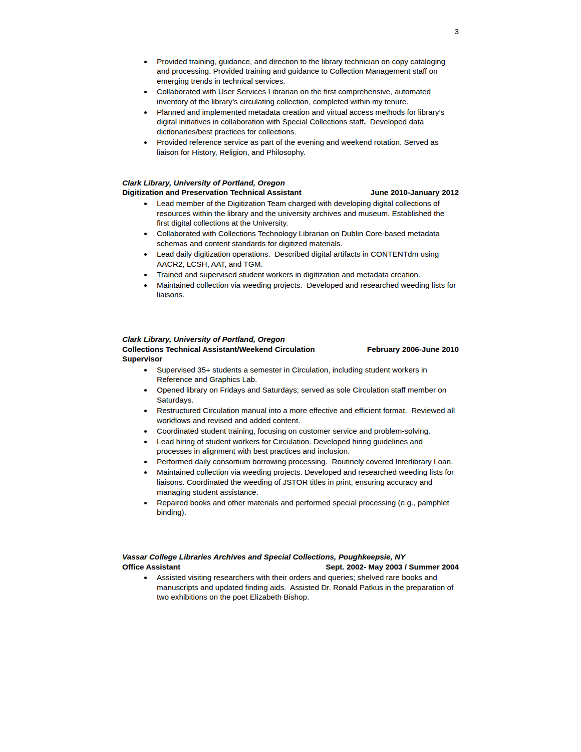3
Provided training, guidance, and direction to the library technician on copy cataloging and processing. Provided training and guidance to Collection Management staff on emerging trends in technical services.
Collaborated with User Services Librarian on the first comprehensive, automated inventory of the library’s circulating collection, completed within my tenure.
Planned and implemented metadata creation and virtual access methods for library’s digital initiatives in collaboration with Special Collections staff. Developed data dictionaries/best practices for collections.
Provided reference service as part of the evening and weekend rotation. Served as liaison for History, Religion, and Philosophy.
Clark Library, University of Portland, Oregon
Digitization and Preservation Technical Assistant June 2010-January 2012
Lead member of the Digitization Team charged with developing digital collections of resources within the library and the university archives and museum. Established the first digital collections at the University.
Collaborated with Collections Technology Librarian on Dublin Core-based metadata schemas and content standards for digitized materials.
Lead daily digitization operations. Described digital artifacts in CONTENTdm using AACR2, LCSH, AAT, and TGM.
Trained and supervised student workers in digitization and metadata creation.
Maintained collection via weeding projects. Developed and researched weeding lists for liaisons.
Clark Library, University of Portland, Oregon
Collections Technical Assistant/Weekend Circulation Supervisor February 2006-June 2010
Supervised 35+ students a semester in Circulation, including student workers in Reference and Graphics Lab.
Opened library on Fridays and Saturdays; served as sole Circulation staff member on Saturdays.
Restructured Circulation manual into a more effective and efficient format. Reviewed all workflows and revised and added content.
Coordinated student training, focusing on customer service and problem-solving.
Lead hiring of student workers for Circulation. Developed hiring guidelines and processes in alignment with best practices and inclusion.
Performed daily consortium borrowing processing. Routinely covered Interlibrary Loan.
Maintained collection via weeding projects. Developed and researched weeding lists for liaisons. Coordinated the weeding of JSTOR titles in print, ensuring accuracy and managing student assistance.
Repaired books and other materials and performed special processing (e.g., pamphlet binding).
Vassar College Libraries Archives and Special Collections, Poughkeepsie, NY
Office Assistant Sept. 2002- May 2003 / Summer 2004
Assisted visiting researchers with their orders and queries; shelved rare books and manuscripts and updated finding aids. Assisted Dr. Ronald Patkus in the preparation of two exhibitions on the poet Elizabeth Bishop.